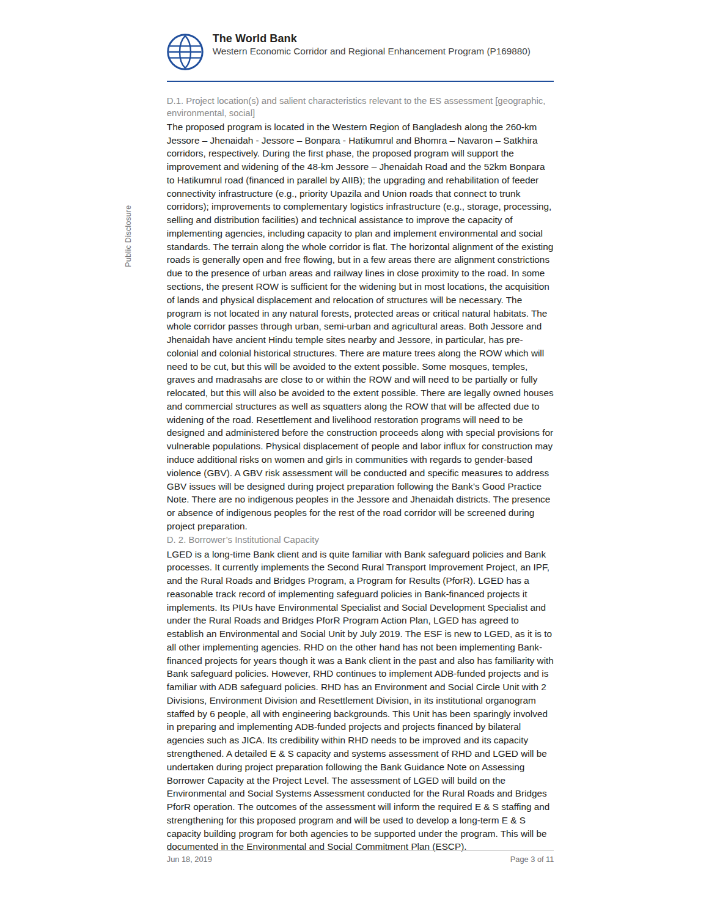The World Bank
Western Economic Corridor and Regional Enhancement Program (P169880)
Public Disclosure
D.1. Project location(s) and salient characteristics relevant to the ES assessment [geographic, environmental, social]
The proposed program is located in the Western Region of Bangladesh along the 260-km Jessore – Jhenaidah - Jessore – Bonpara - Hatikumrul and Bhomra – Navaron – Satkhira corridors, respectively. During the first phase, the proposed program will support the improvement and widening of the 48-km Jessore – Jhenaidah Road and the 52km Bonpara to Hatikumrul road (financed in parallel by AIIB); the upgrading and rehabilitation of feeder connectivity infrastructure (e.g., priority Upazila and Union roads that connect to trunk corridors); improvements to complementary logistics infrastructure (e.g., storage, processing, selling and distribution facilities) and technical assistance to improve the capacity of implementing agencies, including capacity to plan and implement environmental and social standards. The terrain along the whole corridor is flat. The horizontal alignment of the existing roads is generally open and free flowing, but in a few areas there are alignment constrictions due to the presence of urban areas and railway lines in close proximity to the road. In some sections, the present ROW is sufficient for the widening but in most locations, the acquisition of lands and physical displacement and relocation of structures will be necessary. The program is not located in any natural forests, protected areas or critical natural habitats. The whole corridor passes through urban, semi-urban and agricultural areas. Both Jessore and Jhenaidah have ancient Hindu temple sites nearby and Jessore, in particular, has pre-colonial and colonial historical structures. There are mature trees along the ROW which will need to be cut, but this will be avoided to the extent possible. Some mosques, temples, graves and madrasahs are close to or within the ROW and will need to be partially or fully relocated, but this will also be avoided to the extent possible. There are legally owned houses and commercial structures as well as squatters along the ROW that will be affected due to widening of the road. Resettlement and livelihood restoration programs will need to be designed and administered before the construction proceeds along with special provisions for vulnerable populations. Physical displacement of people and labor influx for construction may induce additional risks on women and girls in communities with regards to gender-based violence (GBV). A GBV risk assessment will be conducted and specific measures to address GBV issues will be designed during project preparation following the Bank’s Good Practice Note. There are no indigenous peoples in the Jessore and Jhenaidah districts. The presence or absence of indigenous peoples for the rest of the road corridor will be screened during project preparation.
D. 2. Borrower’s Institutional Capacity
LGED is a long-time Bank client and is quite familiar with Bank safeguard policies and Bank processes. It currently implements the Second Rural Transport Improvement Project, an IPF, and the Rural Roads and Bridges Program, a Program for Results (PforR). LGED has a reasonable track record of implementing safeguard policies in Bank-financed projects it implements. Its PIUs have Environmental Specialist and Social Development Specialist and under the Rural Roads and Bridges PforR Program Action Plan, LGED has agreed to establish an Environmental and Social Unit by July 2019. The ESF is new to LGED, as it is to all other implementing agencies. RHD on the other hand has not been implementing Bank-financed projects for years though it was a Bank client in the past and also has familiarity with Bank safeguard policies. However, RHD continues to implement ADB-funded projects and is familiar with ADB safeguard policies. RHD has an Environment and Social Circle Unit with 2 Divisions, Environment Division and Resettlement Division, in its institutional organogram staffed by 6 people, all with engineering backgrounds. This Unit has been sparingly involved in preparing and implementing ADB-funded projects and projects financed by bilateral agencies such as JICA. Its credibility within RHD needs to be improved and its capacity strengthened. A detailed E & S capacity and systems assessment of RHD and LGED will be undertaken during project preparation following the Bank Guidance Note on Assessing Borrower Capacity at the Project Level. The assessment of LGED will build on the Environmental and Social Systems Assessment conducted for the Rural Roads and Bridges PforR operation. The outcomes of the assessment will inform the required E & S staffing and strengthening for this proposed program and will be used to develop a long-term E & S capacity building program for both agencies to be supported under the program. This will be documented in the Environmental and Social Commitment Plan (ESCP).
Jun 18, 2019 Page 3 of 11